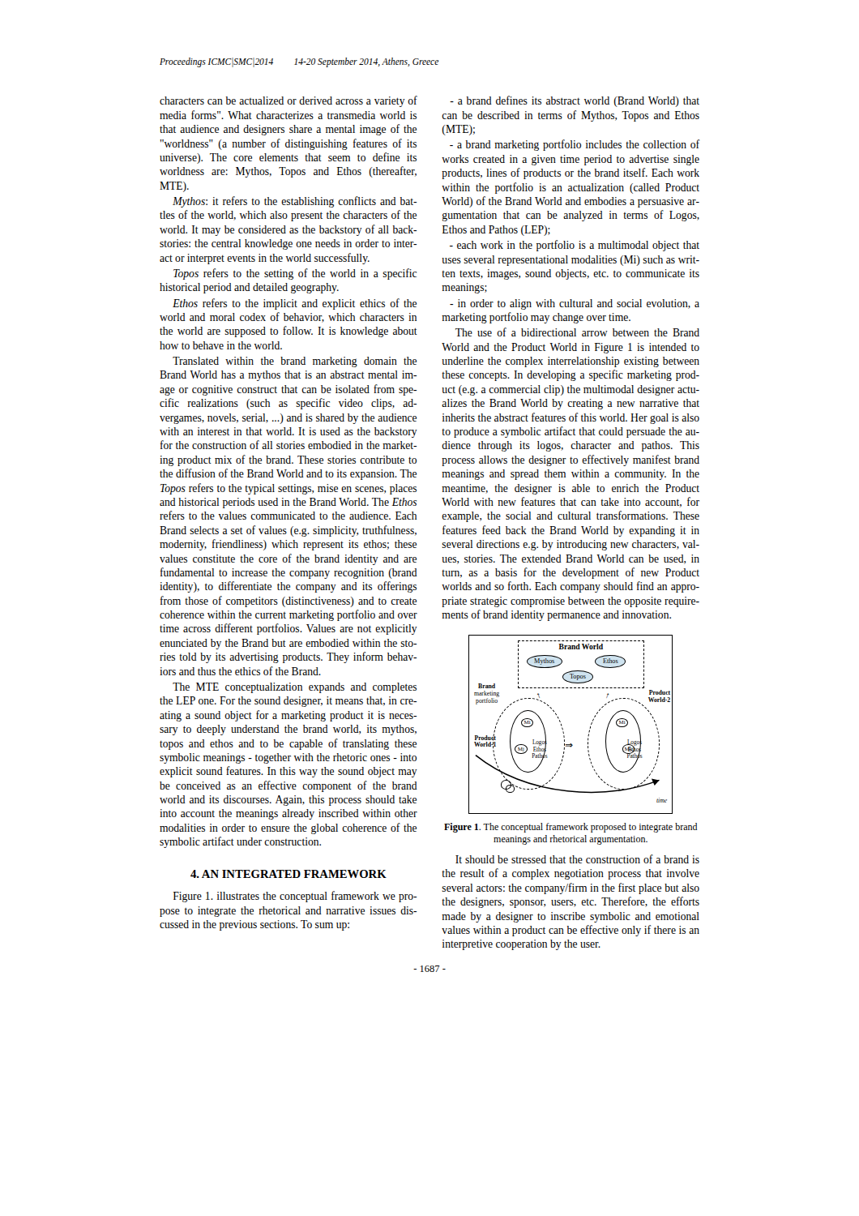Proceedings ICMC|SMC|2014 14-20 September 2014, Athens, Greece
characters can be actualized or derived across a variety of media forms". What characterizes a transmedia world is that audience and designers share a mental image of the "worldness" (a number of distinguishing features of its universe). The core elements that seem to define its worldness are: Mythos, Topos and Ethos (thereafter, MTE).
Mythos: it refers to the establishing conflicts and battles of the world, which also present the characters of the world. It may be considered as the backstory of all back-stories: the central knowledge one needs in order to inter-act or interpret events in the world successfully.
Topos refers to the setting of the world in a specific historical period and detailed geography.
Ethos refers to the implicit and explicit ethics of the world and moral codex of behavior, which characters in the world are supposed to follow. It is knowledge about how to behave in the world.
Translated within the brand marketing domain the Brand World has a mythos that is an abstract mental image or cognitive construct that can be isolated from specific realizations (such as specific video clips, advergames, novels, serial, ...) and is shared by the audience with an interest in that world. It is used as the backstory for the construction of all stories embodied in the marketing product mix of the brand. These stories contribute to the diffusion of the Brand World and to its expansion. The Topos refers to the typical settings, mise en scenes, places and historical periods used in the Brand World. The Ethos refers to the values communicated to the audience. Each Brand selects a set of values (e.g. simplicity, truthfulness, modernity, friendliness) which represent its ethos; these values constitute the core of the brand identity and are fundamental to increase the company recognition (brand identity), to differentiate the company and its offerings from those of competitors (distinctiveness) and to create coherence within the current marketing portfolio and over time across different portfolios. Values are not explicitly enunciated by the Brand but are embodied within the stories told by its advertising products. They inform behaviors and thus the ethics of the Brand.
The MTE conceptualization expands and completes the LEP one. For the sound designer, it means that, in creating a sound object for a marketing product it is necessary to deeply understand the brand world, its mythos, topos and ethos and to be capable of translating these symbolic meanings - together with the rhetoric ones - into explicit sound features. In this way the sound object may be conceived as an effective component of the brand world and its discourses. Again, this process should take into account the meanings already inscribed within other modalities in order to ensure the global coherence of the symbolic artifact under construction.
4. AN INTEGRATED FRAMEWORK
Figure 1. illustrates the conceptual framework we propose to integrate the rhetorical and narrative issues discussed in the previous sections. To sum up:
- a brand defines its abstract world (Brand World) that can be described in terms of Mythos, Topos and Ethos (MTE);
- a brand marketing portfolio includes the collection of works created in a given time period to advertise single products, lines of products or the brand itself. Each work within the portfolio is an actualization (called Product World) of the Brand World and embodies a persuasive argumentation that can be analyzed in terms of Logos, Ethos and Pathos (LEP);
- each work in the portfolio is a multimodal object that uses several representational modalities (Mi) such as written texts, images, sound objects, etc. to communicate its meanings;
- in order to align with cultural and social evolution, a marketing portfolio may change over time.
The use of a bidirectional arrow between the Brand World and the Product World in Figure 1 is intended to underline the complex interrelationship existing between these concepts. In developing a specific marketing product (e.g. a commercial clip) the multimodal designer actualizes the Brand World by creating a new narrative that inherits the abstract features of this world. Her goal is also to produce a symbolic artifact that could persuade the audience through its logos, character and pathos. This process allows the designer to effectively manifest brand meanings and spread them within a community. In the meantime, the designer is able to enrich the Product World with new features that can take into account, for example, the social and cultural transformations. These features feed back the Brand World by expanding it in several directions e.g. by introducing new characters, values, stories. The extended Brand World can be used, in turn, as a basis for the development of new Product worlds and so forth. Each company should find an appropriate strategic compromise between the opposite requirements of brand identity permanence and innovation.
Brand World
Mythos
Ethos
Topos
↑
↑
Mi
Mj
Mi
Mk
Logos
Ethos
Pathos
Logos
Ethos
Pathos
Brand
marketing
portfolio
Product
World-1
Product
World-2
⇒
time
Figure 1. The conceptual framework proposed to integrate brand meanings and rhetorical argumentation.
It should be stressed that the construction of a brand is the result of a complex negotiation process that involve several actors: the company/firm in the first place but also the designers, sponsor, users, etc. Therefore, the efforts made by a designer to inscribe symbolic and emotional values within a product can be effective only if there is an interpretive cooperation by the user.
- 1687 -